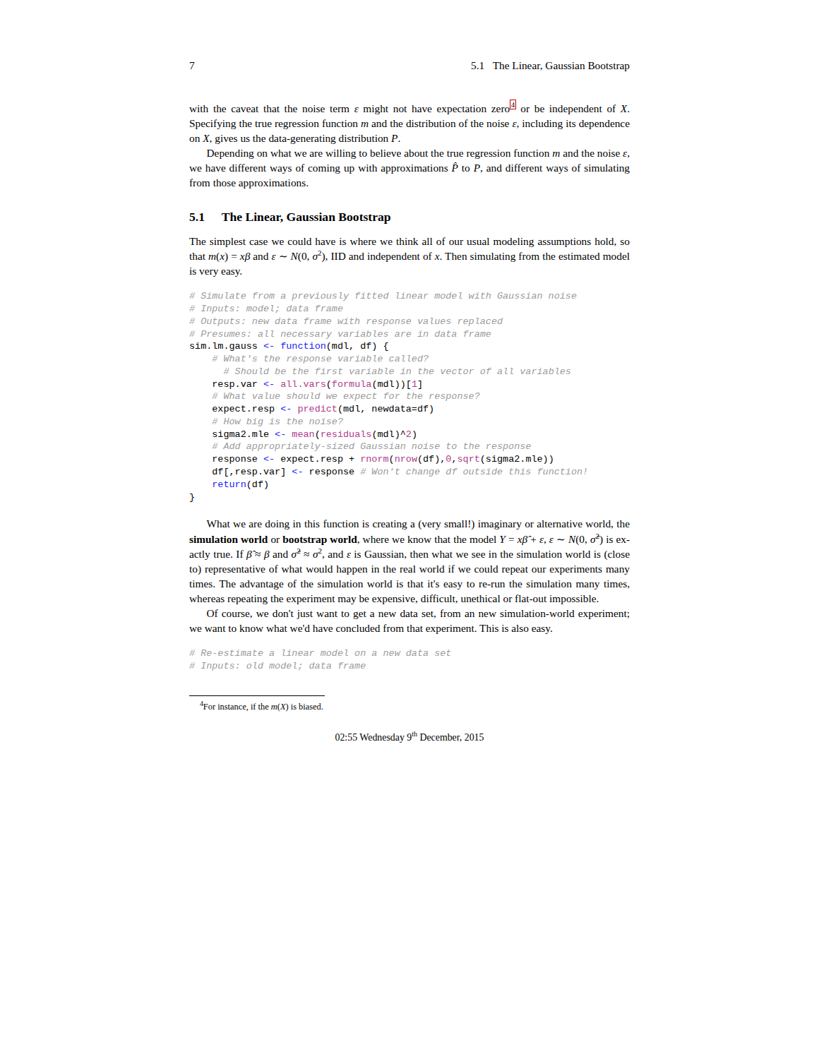7 5.1 The Linear, Gaussian Bootstrap
with the caveat that the noise term ε might not have expectation zero4 or be independent of X. Specifying the true regression function m and the distribution of the noise ε, including its dependence on X, gives us the data-generating distribution P.
Depending on what we are willing to believe about the true regression function m and the noise ε, we have different ways of coming up with approximations P̂ to P, and different ways of simulating from those approximations.
5.1 The Linear, Gaussian Bootstrap
The simplest case we could have is where we think all of our usual modeling assumptions hold, so that m(x) = xβ and ε ∼ N(0, σ2), IID and independent of x. Then simulating from the estimated model is very easy.
# Simulate from a previously fitted linear model with Gaussian noise # Inputs: model; data frame # Outputs: new data frame with response values replaced # Presumes: all necessary variables are in data frame sim.lm.gauss <- function(mdl, df) { # What's the response variable called? # Should be the first variable in the vector of all variables resp.var <- all.vars(formula(mdl))[1] # What value should we expect for the response? expect.resp <- predict(mdl, newdata=df) # How big is the noise? sigma2.mle <- mean(residuals(mdl)^2) # Add appropriately-sized Gaussian noise to the response response <- expect.resp + rnorm(nrow(df),0,sqrt(sigma2.mle)) df[,resp.var] <- response # Won't change df outside this function! return(df) }
What we are doing in this function is creating a (very small!) imaginary or alternative world, the simulation world or bootstrap world, where we know that the model Y = xβ̂ + ε, ε ∼ N(0, σ̂2) is exactly true. If β̂ ≈ β and σ̂2 ≈ σ2, and ε is Gaussian, then what we see in the simulation world is (close to) representative of what would happen in the real world if we could repeat our experiments many times. The advantage of the simulation world is that it's easy to re-run the simulation many times, whereas repeating the experiment may be expensive, difficult, unethical or flat-out impossible.
Of course, we don't just want to get a new data set, from an new simulation-world experiment; we want to know what we'd have concluded from that experiment. This is also easy.
# Re-estimate a linear model on a new data set # Inputs: old model; data frame
4For instance, if the m(X) is biased.
02:55 Wednesday 9th December, 2015